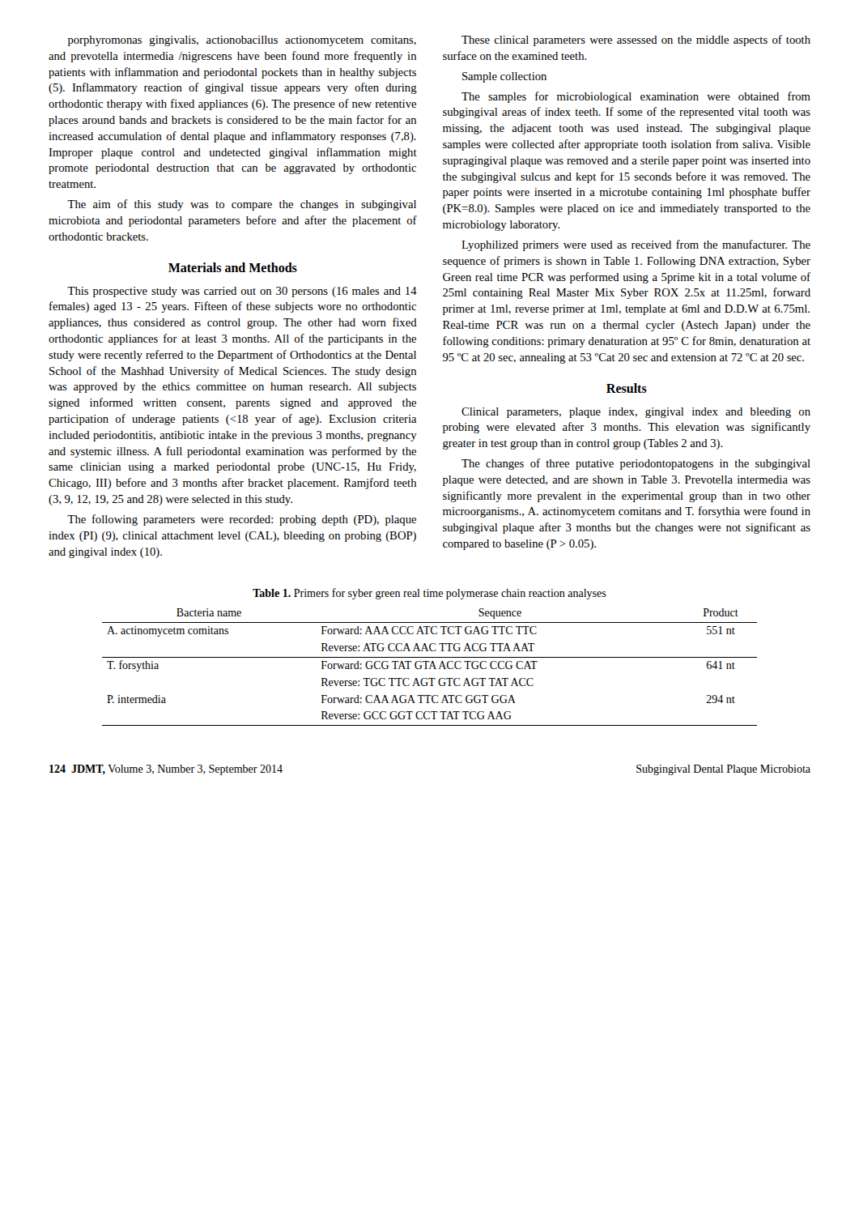porphyromonas gingivalis, actionobacillus actionomycetem comitans, and prevotella intermedia /nigrescens have been found more frequently in patients with inflammation and periodontal pockets than in healthy subjects (5). Inflammatory reaction of gingival tissue appears very often during orthodontic therapy with fixed appliances (6). The presence of new retentive places around bands and brackets is considered to be the main factor for an increased accumulation of dental plaque and inflammatory responses (7,8). Improper plaque control and undetected gingival inflammation might promote periodontal destruction that can be aggravated by orthodontic treatment.
The aim of this study was to compare the changes in subgingival microbiota and periodontal parameters before and after the placement of orthodontic brackets.
Materials and Methods
This prospective study was carried out on 30 persons (16 males and 14 females) aged 13 - 25 years. Fifteen of these subjects wore no orthodontic appliances, thus considered as control group. The other had worn fixed orthodontic appliances for at least 3 months. All of the participants in the study were recently referred to the Department of Orthodontics at the Dental School of the Mashhad University of Medical Sciences. The study design was approved by the ethics committee on human research. All subjects signed informed written consent, parents signed and approved the participation of underage patients (<18 year of age). Exclusion criteria included periodontitis, antibiotic intake in the previous 3 months, pregnancy and systemic illness. A full periodontal examination was performed by the same clinician using a marked periodontal probe (UNC-15, Hu Fridy, Chicago, III) before and 3 months after bracket placement. Ramjford teeth (3, 9, 12, 19, 25 and 28) were selected in this study.
The following parameters were recorded: probing depth (PD), plaque index (PI) (9), clinical attachment level (CAL), bleeding on probing (BOP) and gingival index (10).
These clinical parameters were assessed on the middle aspects of tooth surface on the examined teeth.
Sample collection
The samples for microbiological examination were obtained from subgingival areas of index teeth. If some of the represented vital tooth was missing, the adjacent tooth was used instead. The subgingival plaque samples were collected after appropriate tooth isolation from saliva. Visible supragingival plaque was removed and a sterile paper point was inserted into the subgingival sulcus and kept for 15 seconds before it was removed. The paper points were inserted in a microtube containing 1ml phosphate buffer (PK=8.0). Samples were placed on ice and immediately transported to the microbiology laboratory.
Lyophilized primers were used as received from the manufacturer. The sequence of primers is shown in Table 1. Following DNA extraction, Syber Green real time PCR was performed using a 5prime kit in a total volume of 25ml containing Real Master Mix Syber ROX 2.5x at 11.25ml, forward primer at 1ml, reverse primer at 1ml, template at 6ml and D.D.W at 6.75ml. Real-time PCR was run on a thermal cycler (Astech Japan) under the following conditions: primary denaturation at 95º C for 8min, denaturation at 95 ºC at 20 sec, annealing at 53 ºCat 20 sec and extension at 72 ºC at 20 sec.
Results
Clinical parameters, plaque index, gingival index and bleeding on probing were elevated after 3 months. This elevation was significantly greater in test group than in control group (Tables 2 and 3).
The changes of three putative periodontopatogens in the subgingival plaque were detected, and are shown in Table 3. Prevotella intermedia was significantly more prevalent in the experimental group than in two other microorganisms., A. actinomycetem comitans and T. forsythia were found in subgingival plaque after 3 months but the changes were not significant as compared to baseline (P > 0.05).
Table 1. Primers for syber green real time polymerase chain reaction analyses
| Bacteria name | Sequence | Product |
| --- | --- | --- |
| A. actinomycetm comitans | Forward: AAA CCC ATC TCT GAG TTC TTC | 551 nt |
| | Reverse: ATG CCA AAC TTG ACG TTA AAT | |
| T. forsythia | Forward: GCG TAT GTA ACC TGC CCG CAT | 641 nt |
| | Reverse: TGC TTC AGT GTC AGT TAT ACC | |
| P. intermedia | Forward: CAA AGA TTC ATC GGT GGA | 294 nt |
| | Reverse: GCC GGT CCT TAT TCG AAG | |
124 JDMT, Volume 3, Number 3, September 2014
Subgingival Dental Plaque Microbiota